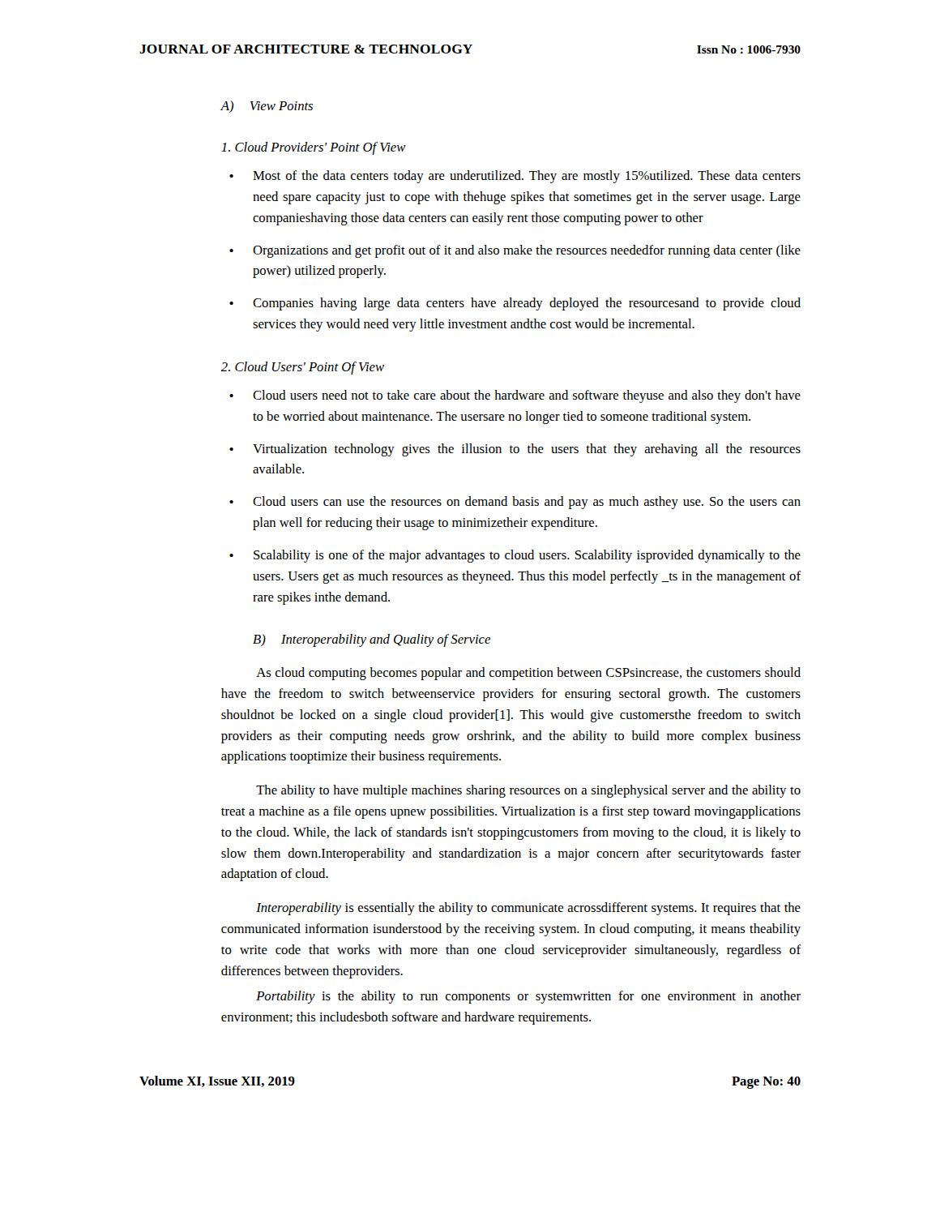JOURNAL OF ARCHITECTURE & TECHNOLOGY Issn No : 1006-7930
A) View Points
1. Cloud Providers' Point Of View
Most of the data centers today are underutilized. They are mostly 15%utilized. These data centers need spare capacity just to cope with thehuge spikes that sometimes get in the server usage. Large companieshaving those data centers can easily rent those computing power to other
Organizations and get profit out of it and also make the resources neededfor running data center (like power) utilized properly.
Companies having large data centers have already deployed the resourcesand to provide cloud services they would need very little investment andthe cost would be incremental.
2. Cloud Users' Point Of View
Cloud users need not to take care about the hardware and software theyuse and also they don't have to be worried about maintenance. The usersare no longer tied to someone traditional system.
Virtualization technology gives the illusion to the users that they arehaving all the resources available.
Cloud users can use the resources on demand basis and pay as much asthey use. So the users can plan well for reducing their usage to minimizetheir expenditure.
Scalability is one of the major advantages to cloud users. Scalability isprovided dynamically to the users. Users get as much resources as theyneed. Thus this model perfectly _ts in the management of rare spikes inthe demand.
B) Interoperability and Quality of Service
As cloud computing becomes popular and competition between CSPsincrease, the customers should have the freedom to switch betweenservice providers for ensuring sectoral growth. The customers shouldnot be locked on a single cloud provider[1]. This would give customersthe freedom to switch providers as their computing needs grow orshrink, and the ability to build more complex business applications tooptimize their business requirements.
The ability to have multiple machines sharing resources on a singlephysical server and the ability to treat a machine as a file opens upnew possibilities. Virtualization is a first step toward movingapplications to the cloud. While, the lack of standards isn't stoppingcustomers from moving to the cloud, it is likely to slow them down.Interoperability and standardization is a major concern after securitytowards faster adaptation of cloud.
Interoperability is essentially the ability to communicate acrossdifferent systems. It requires that the communicated information isunderstood by the receiving system. In cloud computing, it means theability to write code that works with more than one cloud serviceprovider simultaneously, regardless of differences between theproviders.
Portability is the ability to run components or systemwritten for one environment in another environment; this includesboth software and hardware requirements.
Volume XI, Issue XII, 2019 Page No: 40